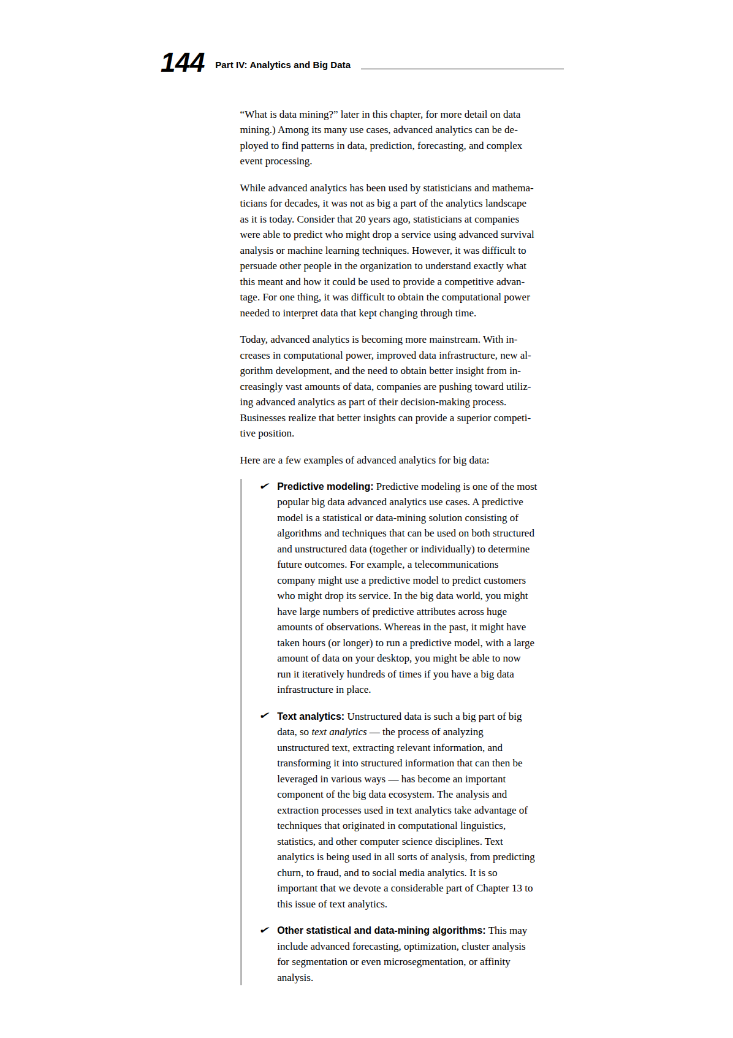144
Part IV: Analytics and Big Data
“What is data mining?” later in this chapter, for more detail on data mining.) Among its many use cases, advanced analytics can be deployed to find patterns in data, prediction, forecasting, and complex event processing.
While advanced analytics has been used by statisticians and mathematicians for decades, it was not as big a part of the analytics landscape as it is today. Consider that 20 years ago, statisticians at companies were able to predict who might drop a service using advanced survival analysis or machine learning techniques. However, it was difficult to persuade other people in the organization to understand exactly what this meant and how it could be used to provide a competitive advantage. For one thing, it was difficult to obtain the computational power needed to interpret data that kept changing through time.
Today, advanced analytics is becoming more mainstream. With increases in computational power, improved data infrastructure, new algorithm development, and the need to obtain better insight from increasingly vast amounts of data, companies are pushing toward utilizing advanced analytics as part of their decision-making process. Businesses realize that better insights can provide a superior competitive position.
Here are a few examples of advanced analytics for big data:
Predictive modeling: Predictive modeling is one of the most popular big data advanced analytics use cases. A predictive model is a statistical or data-mining solution consisting of algorithms and techniques that can be used on both structured and unstructured data (together or individually) to determine future outcomes. For example, a telecommunications company might use a predictive model to predict customers who might drop its service. In the big data world, you might have large numbers of predictive attributes across huge amounts of observations. Whereas in the past, it might have taken hours (or longer) to run a predictive model, with a large amount of data on your desktop, you might be able to now run it iteratively hundreds of times if you have a big data infrastructure in place.
Text analytics: Unstructured data is such a big part of big data, so text analytics — the process of analyzing unstructured text, extracting relevant information, and transforming it into structured information that can then be leveraged in various ways — has become an important component of the big data ecosystem. The analysis and extraction processes used in text analytics take advantage of techniques that originated in computational linguistics, statistics, and other computer science disciplines. Text analytics is being used in all sorts of analysis, from predicting churn, to fraud, and to social media analytics. It is so important that we devote a considerable part of Chapter 13 to this issue of text analytics.
Other statistical and data-mining algorithms: This may include advanced forecasting, optimization, cluster analysis for segmentation or even microsegmentation, or affinity analysis.